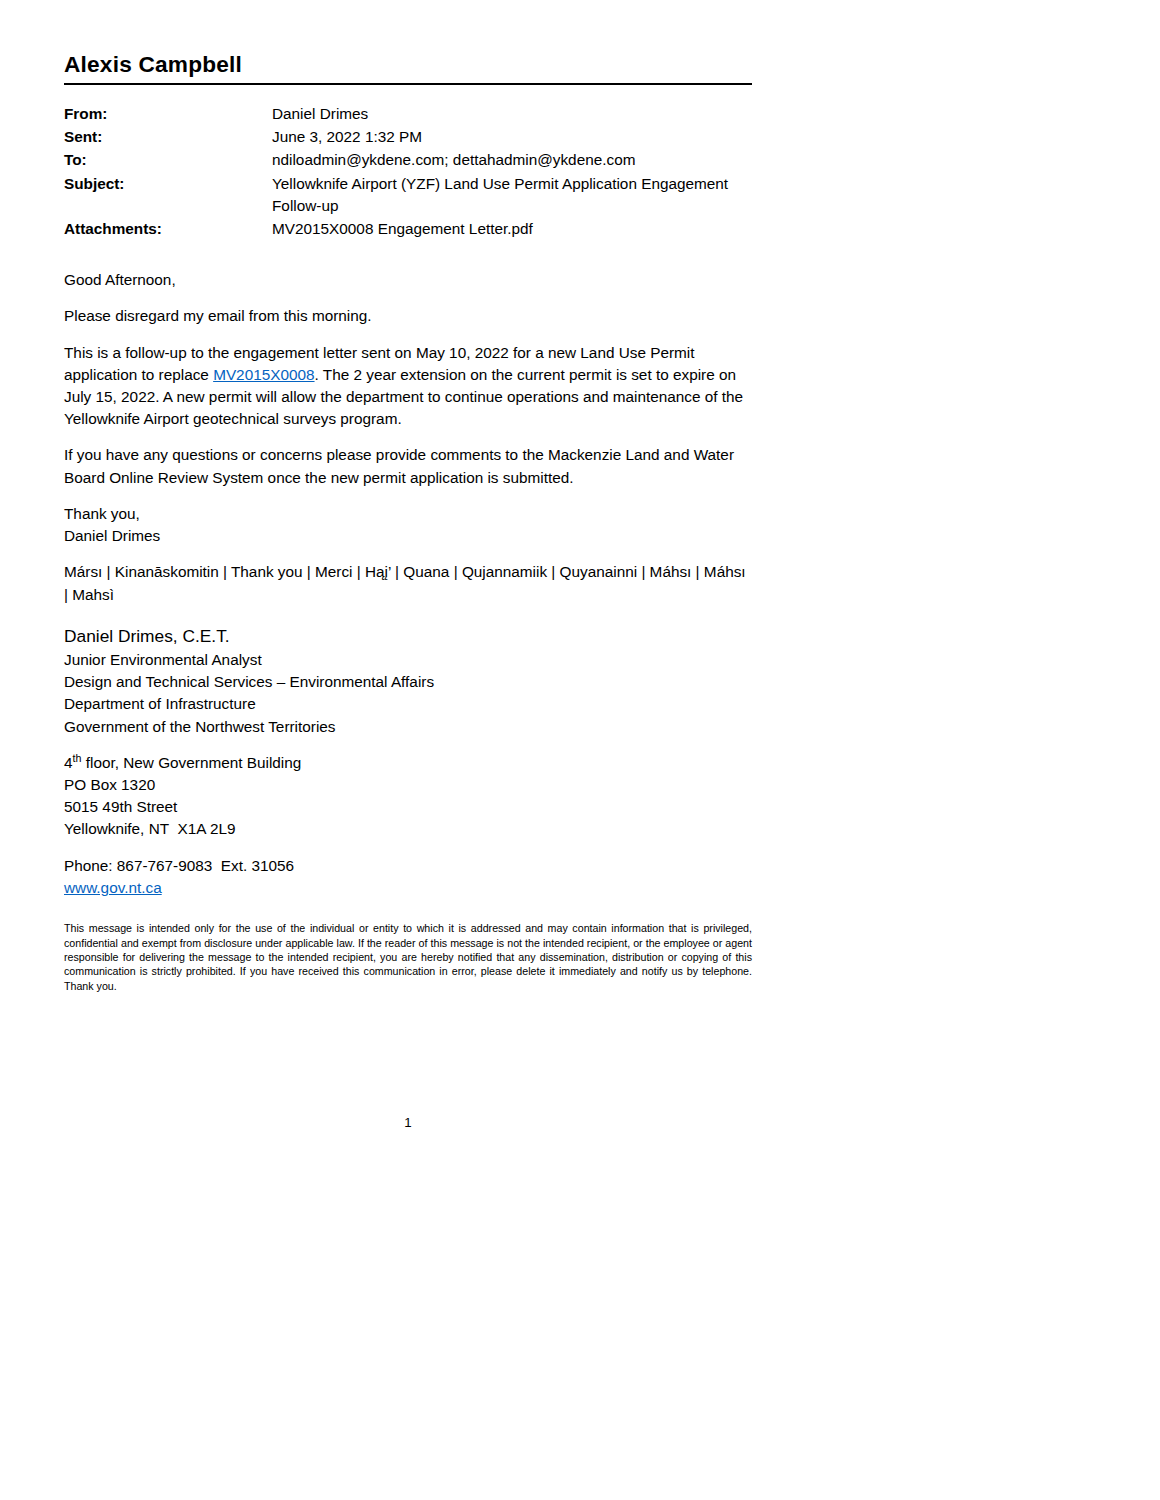Alexis Campbell
| From: | Daniel Drimes |
| Sent: | June 3, 2022 1:32 PM |
| To: | ndiloadmin@ykdene.com; dettahadmin@ykdene.com |
| Subject: | Yellowknife Airport (YZF) Land Use Permit Application Engagement Follow-up |
| Attachments: | MV2015X0008 Engagement Letter.pdf |
Good Afternoon,
Please disregard my email from this morning.
This is a follow-up to the engagement letter sent on May 10, 2022 for a new Land Use Permit application to replace MV2015X0008. The 2 year extension on the current permit is set to expire on July 15, 2022. A new permit will allow the department to continue operations and maintenance of the Yellowknife Airport geotechnical surveys program.
If you have any questions or concerns please provide comments to the Mackenzie Land and Water Board Online Review System once the new permit application is submitted.
Thank you,
Daniel Drimes
Mársı | Kinanāskomitin | Thank you | Merci | Hąį’ | Quana | Qujannamiik | Quyanainni | Máhsı | Máhsı | Mahsì
Daniel Drimes, C.E.T.
Junior Environmental Analyst
Design and Technical Services – Environmental Affairs
Department of Infrastructure
Government of the Northwest Territories
4th floor, New Government Building
PO Box 1320
5015 49th Street
Yellowknife, NT X1A 2L9
Phone: 867-767-9083 Ext. 31056
www.gov.nt.ca
This message is intended only for the use of the individual or entity to which it is addressed and may contain information that is privileged, confidential and exempt from disclosure under applicable law. If the reader of this message is not the intended recipient, or the employee or agent responsible for delivering the message to the intended recipient, you are hereby notified that any dissemination, distribution or copying of this communication is strictly prohibited. If you have received this communication in error, please delete it immediately and notify us by telephone. Thank you.
1